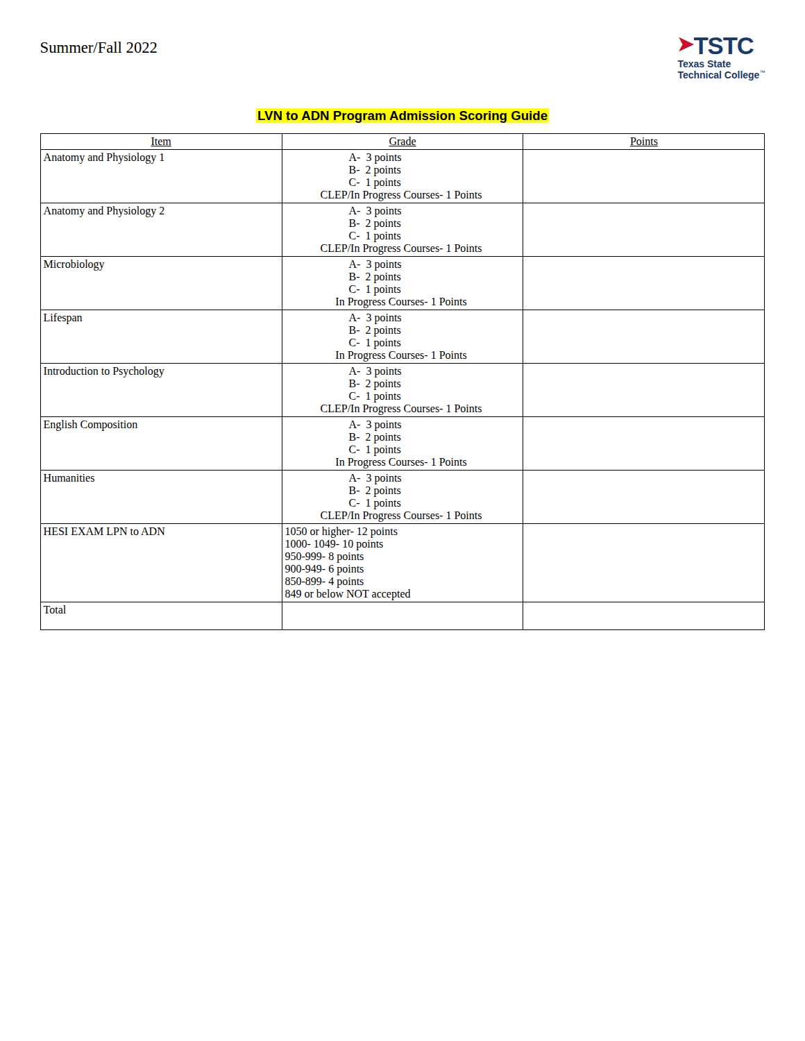Summer/Fall 2022
➤TSTC
Texas State
Technical College™
LVN to ADN Program Admission Scoring Guide
| Item | Grade | Points |
| --- | --- | --- |
| Anatomy and Physiology 1 | A- 3 points B- 2 points C- 1 points CLEP/In Progress Courses- 1 Points | |
| Anatomy and Physiology 2 | A- 3 points B- 2 points C- 1 points CLEP/In Progress Courses- 1 Points | |
| Microbiology | A- 3 points B- 2 points C- 1 points In Progress Courses- 1 Points | |
| Lifespan | A- 3 points B- 2 points C- 1 points In Progress Courses- 1 Points | |
| Introduction to Psychology | A- 3 points B- 2 points C- 1 points CLEP/In Progress Courses- 1 Points | |
| English Composition | A- 3 points B- 2 points C- 1 points In Progress Courses- 1 Points | |
| Humanities | A- 3 points B- 2 points C- 1 points CLEP/In Progress Courses- 1 Points | |
| HESI EXAM LPN to ADN | 1050 or higher- 12 points 1000- 1049- 10 points 950-999- 8 points 900-949- 6 points 850-899- 4 points 849 or below NOT accepted | |
| Total | | |